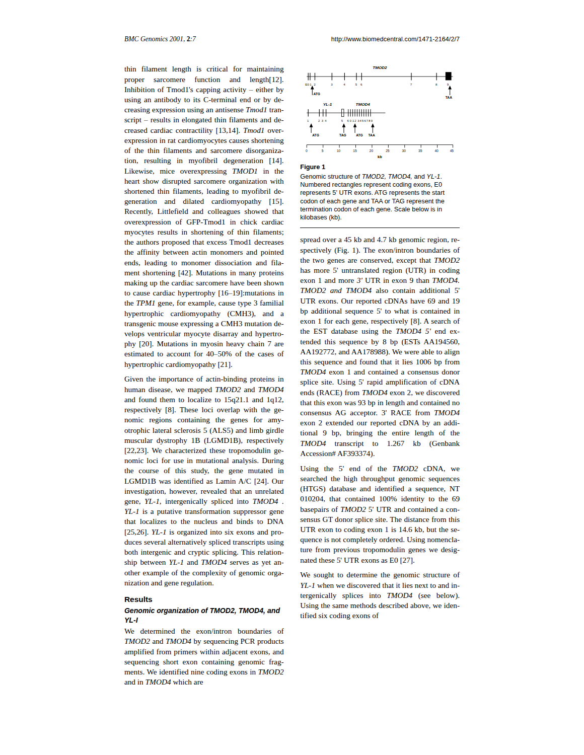BMC Genomics 2001, 2:7
http://www.biomedcentral.com/1471-2164/2/7
thin filament length is critical for maintaining proper sarcomere function and length[12]. Inhibition of Tmod1's capping activity – either by using an antibody to its C-terminal end or by decreasing expression using an antisense Tmod1 transcript – results in elongated thin filaments and decreased cardiac contractility [13,14]. Tmod1 overexpression in rat cardiomyocytes causes shortening of the thin filaments and sarcomere disorganization, resulting in myofibril degeneration [14]. Likewise, mice overexpressing TMOD1 in the heart show disrupted sarcomere organization with shortened thin filaments, leading to myofibril degeneration and dilated cardiomyopathy [15]. Recently, Littlefield and colleagues showed that overexpression of GFP-Tmod1 in chick cardiac myocytes results in shortening of thin filaments; the authors proposed that excess Tmod1 decreases the affinity between actin monomers and pointed ends, leading to monomer dissociation and filament shortening [42]. Mutations in many proteins making up the cardiac sarcomere have been shown to cause cardiac hypertrophy [16–19]:mutations in the TPM1 gene, for example, cause type 3 familial hypertrophic cardiomyopathy (CMH3), and a transgenic mouse expressing a CMH3 mutation develops ventricular myocyte disarray and hypertrophy [20]. Mutations in myosin heavy chain 7 are estimated to account for 40–50% of the cases of hypertrophic cardiomyopathy [21].
Given the importance of actin-binding proteins in human disease, we mapped TMOD2 and TMOD4 and found them to localize to 15q21.1 and 1q12, respectively [8]. These loci overlap with the genomic regions containing the genes for amyotrophic lateral sclerosis 5 (ALS5) and limb girdle muscular dystrophy 1B (LGMD1B), respectively [22,23]. We characterized these tropomodulin genomic loci for use in mutational analysis. During the course of this study, the gene mutated in LGMD1B was identified as Lamin A/C [24]. Our investigation, however, revealed that an unrelated gene, YL-1, intergenically spliced into TMOD4 . YL-1 is a putative transformation suppressor gene that localizes to the nucleus and binds to DNA [25,26]. YL-1 is organized into six exons and produces several alternatively spliced transcripts using both intergenic and cryptic splicing. This relationship between YL-1 and TMOD4 serves as yet another example of the complexity of genomic organization and gene regulation.
Results
Genomic organization of TMOD2, TMOD4, and YL-I
We determined the exon/intron boundaries of TMOD2 and TMOD4 by sequencing PCR products amplified from primers within adjacent exons, and sequencing short exon containing genomic fragments. We identified nine coding exons in TMOD2 and in TMOD4 which are
TMOD2 E0 1 2 3 4 5 6 7 8 9 ATG TAA YL-1 TMOD4 1 2 3 4 5 6 0 1 2 3 4 5 6 7 8 9 ATG TAG ATG TAA 0 5 10 15 20 25 30 35 40 45 kb
Figure 1 Genomic structure of TMOD2, TMOD4, and YL-1. Numbered rectangles represent coding exons, E0 represents 5' UTR exons. ATG represents the start codon of each gene and TAA or TAG represent the termination codon of each gene. Scale below is in kilobases (kb).
spread over a 45 kb and 4.7 kb genomic region, respectively (Fig. 1). The exon/intron boundaries of the two genes are conserved, except that TMOD2 has more 5' untranslated region (UTR) in coding exon 1 and more 3' UTR in exon 9 than TMOD4. TMOD2 and TMOD4 also contain additional 5' UTR exons. Our reported cDNAs have 69 and 19 bp additional sequence 5' to what is contained in exon 1 for each gene, respectively [8]. A search of the EST database using the TMOD4 5' end extended this sequence by 8 bp (ESTs AA194560, AA192772, and AA178988). We were able to align this sequence and found that it lies 1006 bp from TMOD4 exon 1 and contained a consensus donor splice site. Using 5' rapid amplification of cDNA ends (RACE) from TMOD4 exon 2, we discovered that this exon was 93 bp in length and contained no consensus AG acceptor. 3' RACE from TMOD4 exon 2 extended our reported cDNA by an additional 9 bp, bringing the entire length of the TMOD4 transcript to 1.267 kb (Genbank Accession# AF393374).
Using the 5' end of the TMOD2 cDNA, we searched the high throughput genomic sequences (HTGS) database and identified a sequence, NT 010204, that contained 100% identity to the 69 basepairs of TMOD2 5' UTR and contained a consensus GT donor splice site. The distance from this UTR exon to coding exon 1 is 14.6 kb, but the sequence is not completely ordered. Using nomenclature from previous tropomodulin genes we designated these 5' UTR exons as E0 [27].
We sought to determine the genomic structure of YL-1 when we discovered that it lies next to and intergenically splices into TMOD4 (see below). Using the same methods described above, we identified six coding exons of